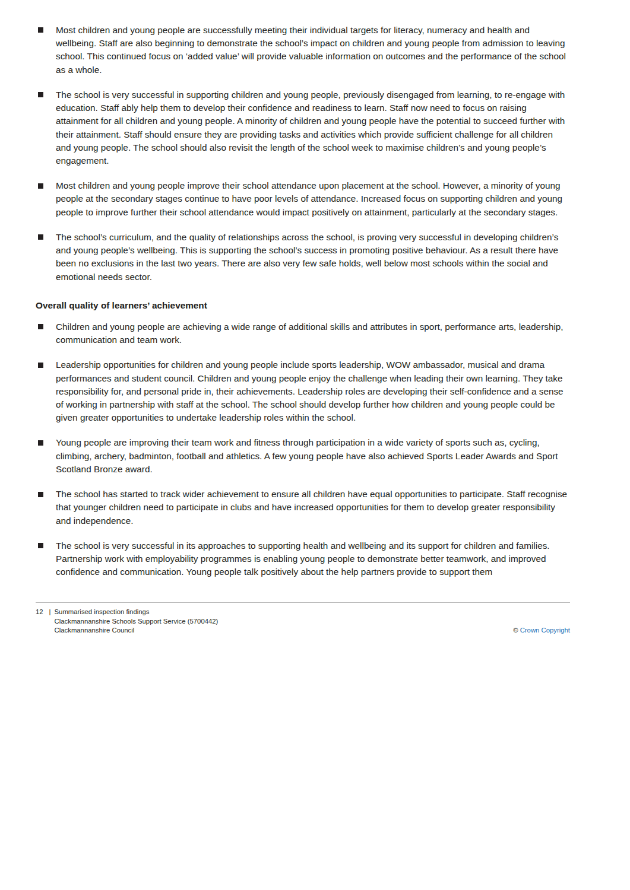Most children and young people are successfully meeting their individual targets for literacy, numeracy and health and wellbeing. Staff are also beginning to demonstrate the school’s impact on children and young people from admission to leaving school. This continued focus on ‘added value’ will provide valuable information on outcomes and the performance of the school as a whole.
The school is very successful in supporting children and young people, previously disengaged from learning, to re-engage with education. Staff ably help them to develop their confidence and readiness to learn. Staff now need to focus on raising attainment for all children and young people. A minority of children and young people have the potential to succeed further with their attainment. Staff should ensure they are providing tasks and activities which provide sufficient challenge for all children and young people. The school should also revisit the length of the school week to maximise children’s and young people’s engagement.
Most children and young people improve their school attendance upon placement at the school. However, a minority of young people at the secondary stages continue to have poor levels of attendance. Increased focus on supporting children and young people to improve further their school attendance would impact positively on attainment, particularly at the secondary stages.
The school’s curriculum, and the quality of relationships across the school, is proving very successful in developing children’s and young people’s wellbeing. This is supporting the school’s success in promoting positive behaviour. As a result there have been no exclusions in the last two years. There are also very few safe holds, well below most schools within the social and emotional needs sector.
Overall quality of learners’ achievement
Children and young people are achieving a wide range of additional skills and attributes in sport, performance arts, leadership, communication and team work.
Leadership opportunities for children and young people include sports leadership, WOW ambassador, musical and drama performances and student council. Children and young people enjoy the challenge when leading their own learning. They take responsibility for, and personal pride in, their achievements. Leadership roles are developing their self-confidence and a sense of working in partnership with staff at the school. The school should develop further how children and young people could be given greater opportunities to undertake leadership roles within the school.
Young people are improving their team work and fitness through participation in a wide variety of sports such as, cycling, climbing, archery, badminton, football and athletics. A few young people have also achieved Sports Leader Awards and Sport Scotland Bronze award.
The school has started to track wider achievement to ensure all children have equal opportunities to participate. Staff recognise that younger children need to participate in clubs and have increased opportunities for them to develop greater responsibility and independence.
The school is very successful in its approaches to supporting health and wellbeing and its support for children and families. Partnership work with employability programmes is enabling young people to demonstrate better teamwork, and improved confidence and communication. Young people talk positively about the help partners provide to support them
12|Summarised inspection findings
Clackmannanshire Schools Support Service (5700442)
Clackmannanshire Council © Crown Copyright